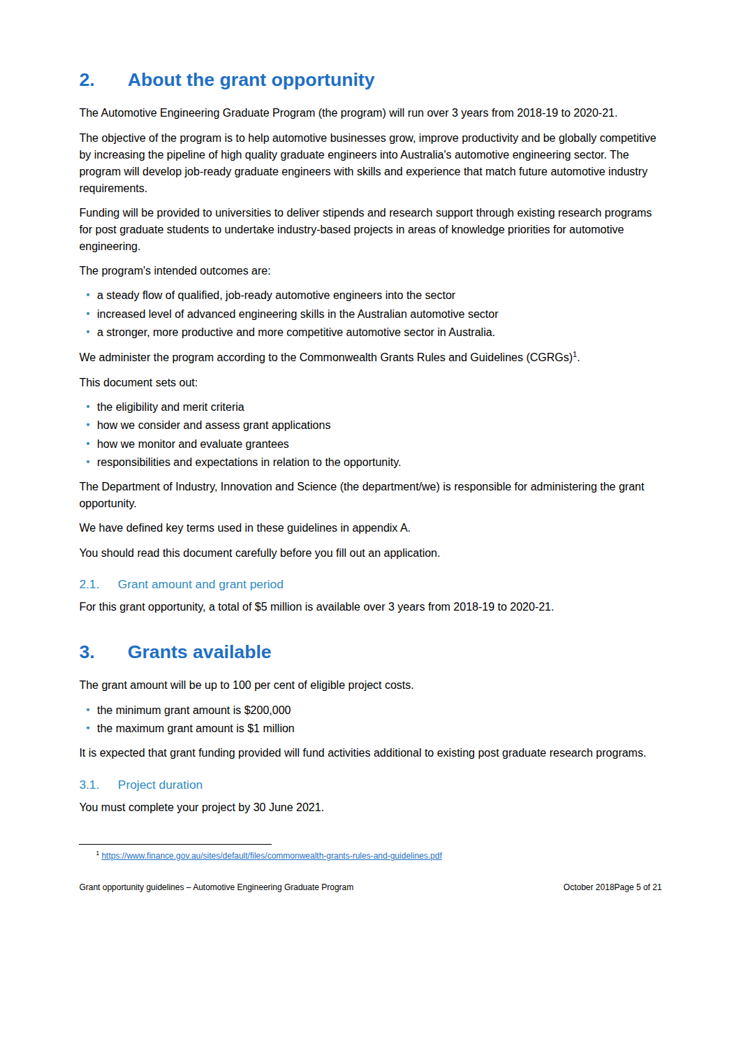2. About the grant opportunity
The Automotive Engineering Graduate Program (the program) will run over 3 years from 2018-19 to 2020-21.
The objective of the program is to help automotive businesses grow, improve productivity and be globally competitive by increasing the pipeline of high quality graduate engineers into Australia's automotive engineering sector. The program will develop job-ready graduate engineers with skills and experience that match future automotive industry requirements.
Funding will be provided to universities to deliver stipends and research support through existing research programs for post graduate students to undertake industry-based projects in areas of knowledge priorities for automotive engineering.
The program's intended outcomes are:
a steady flow of qualified, job-ready automotive engineers into the sector
increased level of advanced engineering skills in the Australian automotive sector
a stronger, more productive and more competitive automotive sector in Australia.
We administer the program according to the Commonwealth Grants Rules and Guidelines (CGRGs)1.
This document sets out:
the eligibility and merit criteria
how we consider and assess grant applications
how we monitor and evaluate grantees
responsibilities and expectations in relation to the opportunity.
The Department of Industry, Innovation and Science (the department/we) is responsible for administering the grant opportunity.
We have defined key terms used in these guidelines in appendix A.
You should read this document carefully before you fill out an application.
2.1. Grant amount and grant period
For this grant opportunity, a total of $5 million is available over 3 years from 2018-19 to 2020-21.
3. Grants available
The grant amount will be up to 100 per cent of eligible project costs.
the minimum grant amount is $200,000
the maximum grant amount is $1 million
It is expected that grant funding provided will fund activities additional to existing post graduate research programs.
3.1. Project duration
You must complete your project by 30 June 2021.
1 https://www.finance.gov.au/sites/default/files/commonwealth-grants-rules-and-guidelines.pdf
Grant opportunity guidelines – Automotive Engineering Graduate Program October 2018 Page 5 of 21